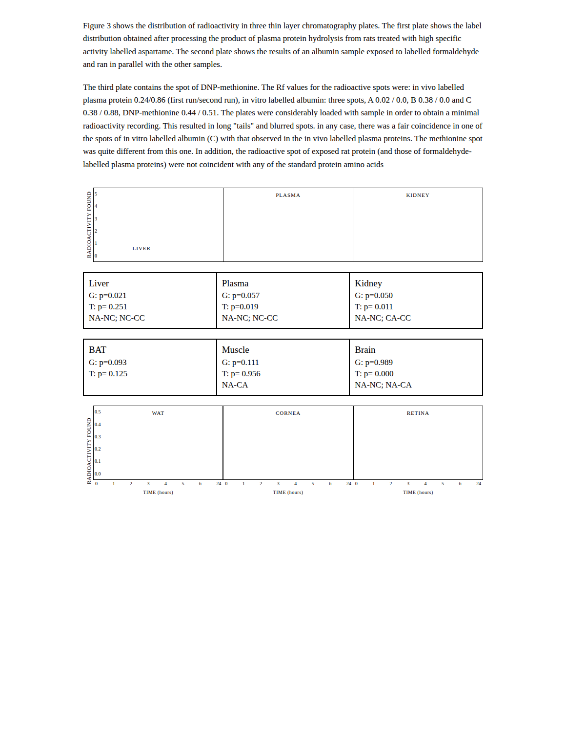Figure 3 shows the distribution of radioactivity in three thin layer chromatography plates. The first plate shows the label distribution obtained after processing the product of plasma protein hydrolysis from rats treated with high specific activity labelled aspartame. The second plate shows the results of an albumin sample exposed to labelled formaldehyde and ran in parallel with the other samples.
The third plate contains the spot of DNP-methionine. The Rf values for the radioactive spots were: in vivo labelled plasma protein 0.24/0.86 (first run/second run), in vitro labelled albumin: three spots, A 0.02 / 0.0, B 0.38 / 0.0 and C 0.38 / 0.88, DNP-methionine 0.44 / 0.51. The plates were considerably loaded with sample in order to obtain a minimal radioactivity recording. This resulted in long "tails" and blurred spots. in any case, there was a fair coincidence in one of the spots of in vitro labelled albumin (C) with that observed in the in vivo labelled plasma proteins. The methionine spot was quite different from this one. In addition, the radioactive spot of exposed rat protein (and those of formaldehyde-labelled plasma proteins) were not coincident with any of the standard protein amino acids
RADIOACTIVITY FOUND
543210
LIVER
PLASMA
KIDNEY
Liver
G: p=0.021
T: p= 0.251
NA-NC; NC-CC
Plasma
G: p=0.057
T: p=0.019
NA-NC; NC-CC
Kidney
G: p=0.050
T: p= 0.011
NA-NC; CA-CC
BAT
G: p=0.093
T: p= 0.125
Muscle
G: p=0.111
T: p= 0.956
NA-CA
Brain
G: p=0.989
T: p= 0.000
NA-NC; NA-CA
RADIOACTIVITY FOUND
0.50.40.30.20.10.0
WAT
012345624
TIME (hours)
CORNEA
012345624
TIME (hours)
RETINA
012345624
TIME (hours)